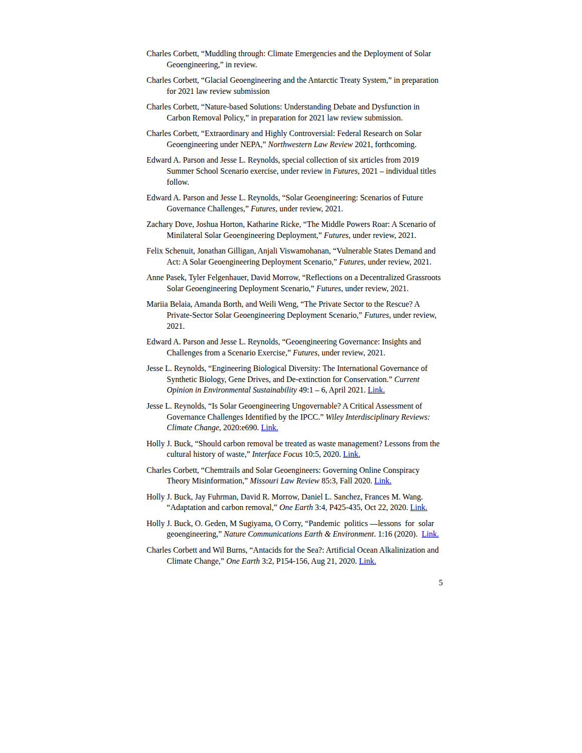Charles Corbett, “Muddling through: Climate Emergencies and the Deployment of Solar Geoengineering,” in review.
Charles Corbett, “Glacial Geoengineering and the Antarctic Treaty System,” in preparation for 2021 law review submission
Charles Corbett, “Nature-based Solutions: Understanding Debate and Dysfunction in Carbon Removal Policy,” in preparation for 2021 law review submission.
Charles Corbett, “Extraordinary and Highly Controversial: Federal Research on Solar Geoengineering under NEPA,” Northwestern Law Review 2021, forthcoming.
Edward A. Parson and Jesse L. Reynolds, special collection of six articles from 2019 Summer School Scenario exercise, under review in Futures, 2021 – individual titles follow.
Edward A. Parson and Jesse L. Reynolds, “Solar Geoengineering: Scenarios of Future Governance Challenges,” Futures, under review, 2021.
Zachary Dove, Joshua Horton, Katharine Ricke, “The Middle Powers Roar: A Scenario of Minilateral Solar Geoengineering Deployment,” Futures, under review, 2021.
Felix Schenuit, Jonathan Gilligan, Anjali Viswamohanan, “Vulnerable States Demand and Act: A Solar Geoengineering Deployment Scenario,” Futures, under review, 2021.
Anne Pasek, Tyler Felgenhauer, David Morrow, “Reflections on a Decentralized Grassroots Solar Geoengineering Deployment Scenario,” Futures, under review, 2021.
Mariia Belaia, Amanda Borth, and Weili Weng, “The Private Sector to the Rescue? A Private-Sector Solar Geoengineering Deployment Scenario,” Futures, under review, 2021.
Edward A. Parson and Jesse L. Reynolds, “Geoengineering Governance: Insights and Challenges from a Scenario Exercise,” Futures, under review, 2021.
Jesse L. Reynolds, “Engineering Biological Diversity: The International Governance of Synthetic Biology, Gene Drives, and De-extinction for Conservation.” Current Opinion in Environmental Sustainability 49:1 – 6, April 2021. Link.
Jesse L. Reynolds, “Is Solar Geoengineering Ungovernable? A Critical Assessment of Governance Challenges Identified by the IPCC.” Wiley Interdisciplinary Reviews: Climate Change, 2020:e690. Link.
Holly J. Buck, “Should carbon removal be treated as waste management? Lessons from the cultural history of waste,” Interface Focus 10:5, 2020. Link.
Charles Corbett, “Chemtrails and Solar Geoengineers: Governing Online Conspiracy Theory Misinformation,” Missouri Law Review 85:3, Fall 2020. Link.
Holly J. Buck, Jay Fuhrman, David R. Morrow, Daniel L. Sanchez, Frances M. Wang. “Adaptation and carbon removal,” One Earth 3:4, P425-435, Oct 22, 2020. Link.
Holly J. Buck, O. Geden, M Sugiyama, O Corry, “Pandemic politics —lessons for solar geoengineering,” Nature Communications Earth & Environment. 1:16 (2020). Link.
Charles Corbett and Wil Burns, “Antacids for the Sea?: Artificial Ocean Alkalinization and Climate Change,” One Earth 3:2, P154-156, Aug 21, 2020. Link.
5